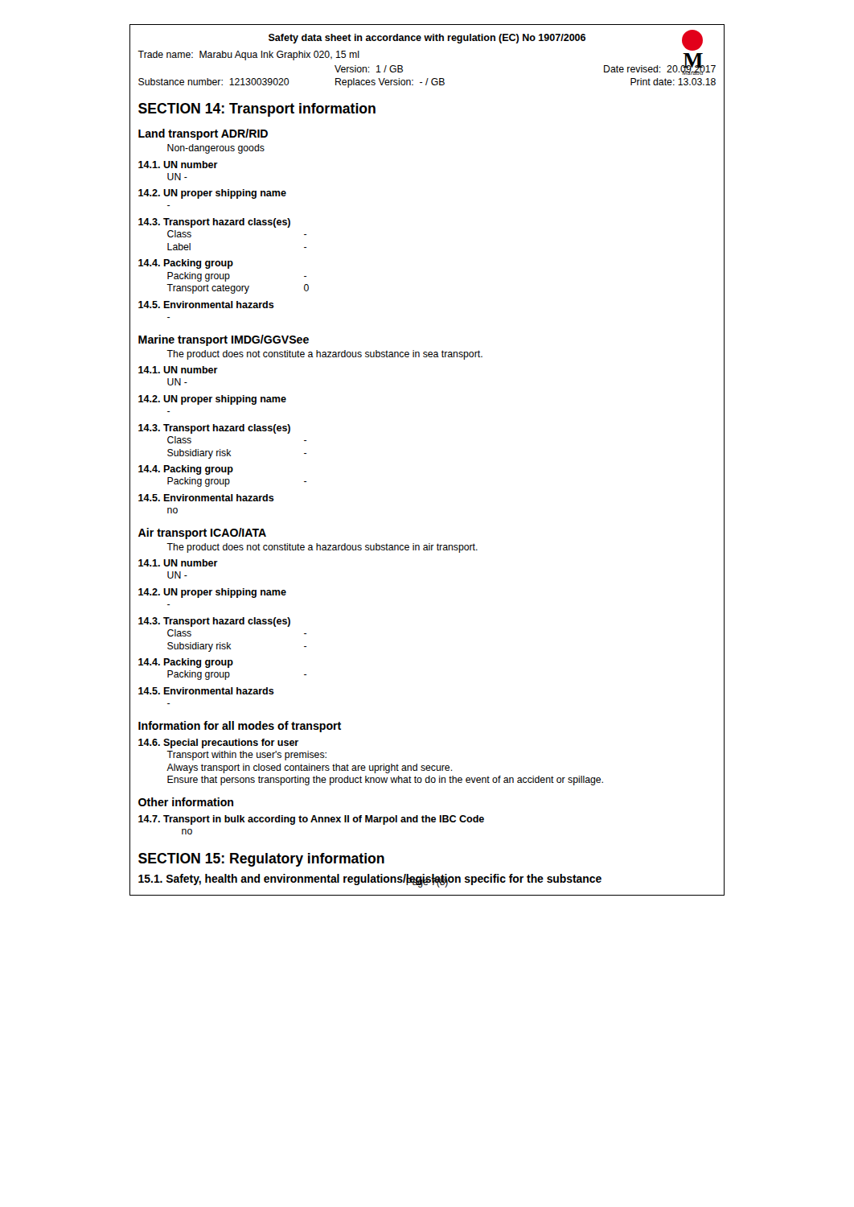M
Marabu
Safety data sheet in accordance with regulation (EC) No 1907/2006
Trade name: Marabu Aqua Ink Graphix 020, 15 ml
| | Version: 1 / GB | Date revised: 20.09.2017 |
| Substance number: 12130039020 | Replaces Version: - / GB | Print date: 13.03.18 |
SECTION 14: Transport information
Land transport ADR/RID
Non-dangerous goods
14.1. UN number
UN -
14.2. UN proper shipping name
-
14.3. Transport hazard class(es)
Class-
Label-
14.4. Packing group
Packing group-
Transport category 0
14.5. Environmental hazards
-
Marine transport IMDG/GGVSee
The product does not constitute a hazardous substance in sea transport.
14.1. UN number
UN -
14.2. UN proper shipping name
-
14.3. Transport hazard class(es)
Class-
Subsidiary risk-
14.4. Packing group
Packing group-
14.5. Environmental hazards
no
Air transport ICAO/IATA
The product does not constitute a hazardous substance in air transport.
14.1. UN number
UN -
14.2. UN proper shipping name
-
14.3. Transport hazard class(es)
Class-
Subsidiary risk-
14.4. Packing group
Packing group-
14.5. Environmental hazards
-
Information for all modes of transport
14.6. Special precautions for user
Transport within the user's premises:
Always transport in closed containers that are upright and secure.
Ensure that persons transporting the product know what to do in the event of an accident or spillage.
Other information
14.7. Transport in bulk according to Annex II of Marpol and the IBC Code
no
SECTION 15: Regulatory information
15.1. Safety, health and environmental regulations/legislation specific for the substance
Page 7(8)